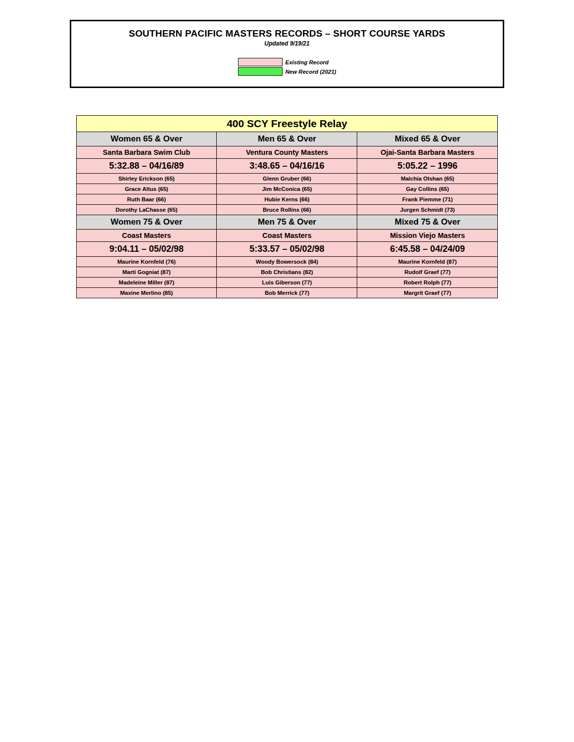SOUTHERN PACIFIC MASTERS RECORDS – SHORT COURSE YARDS
Updated 9/19/21
Existing Record
New Record (2021)
| 400 SCY Freestyle Relay |
| Women 65 & Over | Men 65 & Over | Mixed 65 & Over |
| Santa Barbara Swim Club | Ventura County Masters | Ojai-Santa Barbara Masters |
| 5:32.88 – 04/16/89 | 3:48.65 – 04/16/16 | 5:05.22 – 1996 |
| Shirley Erickson (65) | Glenn Gruber (66) | Malchia Olshan (65) |
| Grace Altus (65) | Jim McConica (65) | Gay Collins (65) |
| Ruth Baar (66) | Hubie Kerns (66) | Frank Piemme (71) |
| Dorothy LaChasse (65) | Bruce Rollins (66) | Jurgen Schmidt (73) |
| Women 75 & Over | Men 75 & Over | Mixed 75 & Over |
| Coast Masters | Coast Masters | Mission Viejo Masters |
| 9:04.11 – 05/02/98 | 5:33.57 – 05/02/98 | 6:45.58 – 04/24/09 |
| Maurine Kornfeld (76) | Woody Bowersock (84) | Maurine Kornfeld (87) |
| Marti Gogniat (87) | Bob Christians (82) | Rudolf Graef (77) |
| Madeleine Miller (87) | Luis Giberson (77) | Robert Rolph (77) |
| Maxine Merlino (85) | Bob Merrick (77) | Margrit Graef (77) |